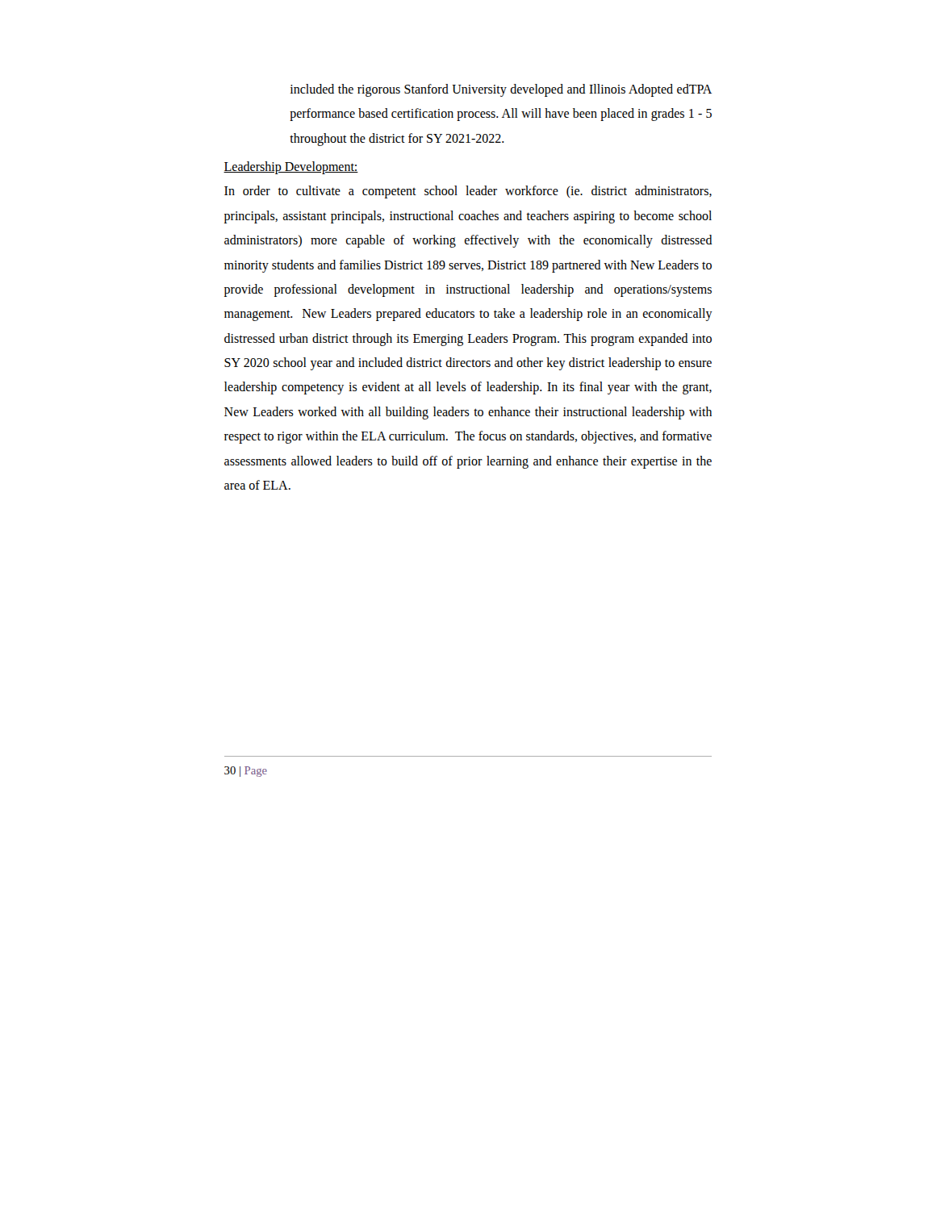included the rigorous Stanford University developed and Illinois Adopted edTPA performance based certification process. All will have been placed in grades 1 - 5 throughout the district for SY 2021-2022.
Leadership Development:
In order to cultivate a competent school leader workforce (ie. district administrators, principals, assistant principals, instructional coaches and teachers aspiring to become school administrators) more capable of working effectively with the economically distressed minority students and families District 189 serves, District 189 partnered with New Leaders to provide professional development in instructional leadership and operations/systems management. New Leaders prepared educators to take a leadership role in an economically distressed urban district through its Emerging Leaders Program. This program expanded into SY 2020 school year and included district directors and other key district leadership to ensure leadership competency is evident at all levels of leadership. In its final year with the grant, New Leaders worked with all building leaders to enhance their instructional leadership with respect to rigor within the ELA curriculum. The focus on standards, objectives, and formative assessments allowed leaders to build off of prior learning and enhance their expertise in the area of ELA.
30 | Page